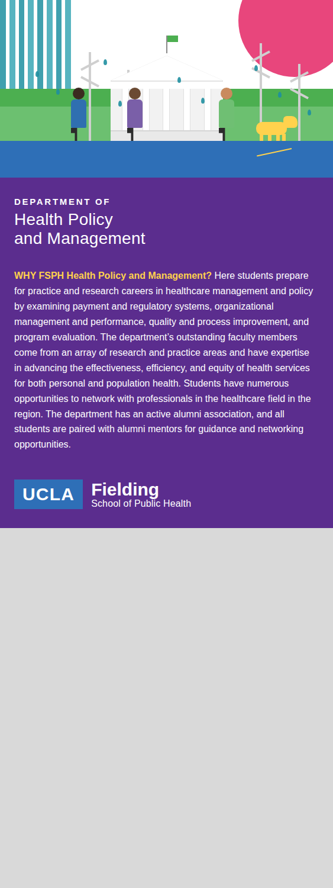Department of
Health Policy
and Management
WHY FSPH Health Policy and Management? Here students prepare for practice and research careers in healthcare management and policy by examining payment and regulatory systems, organizational management and performance, quality and process improvement, and program evaluation. The department’s outstanding faculty members come from an array of research and practice areas and have expertise in advancing the effectiveness, efficiency, and equity of health services for both personal and population health. Students have numerous opportunities to network with professionals in the healthcare field in the region. The department has an active alumni association, and all students are paired with alumni mentors for guidance and networking opportunities.
UCLA Fielding School of Public Health